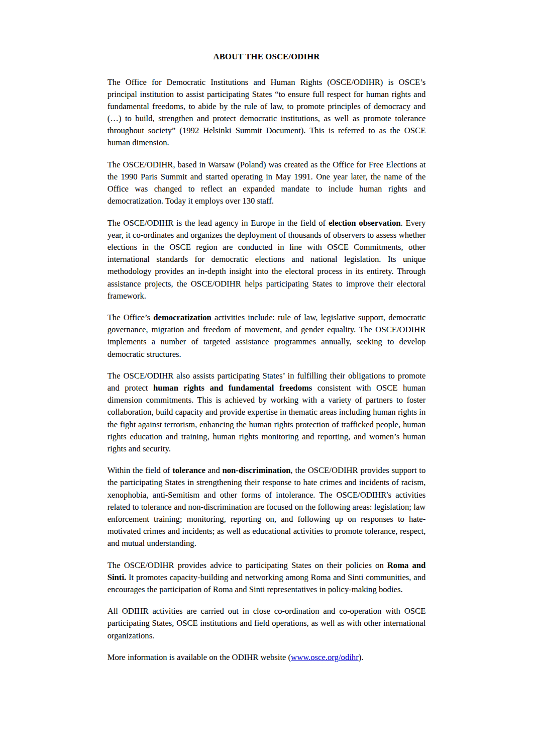ABOUT THE OSCE/ODIHR
The Office for Democratic Institutions and Human Rights (OSCE/ODIHR) is OSCE’s principal institution to assist participating States “to ensure full respect for human rights and fundamental freedoms, to abide by the rule of law, to promote principles of democracy and (…) to build, strengthen and protect democratic institutions, as well as promote tolerance throughout society” (1992 Helsinki Summit Document). This is referred to as the OSCE human dimension.
The OSCE/ODIHR, based in Warsaw (Poland) was created as the Office for Free Elections at the 1990 Paris Summit and started operating in May 1991. One year later, the name of the Office was changed to reflect an expanded mandate to include human rights and democratization. Today it employs over 130 staff.
The OSCE/ODIHR is the lead agency in Europe in the field of election observation. Every year, it co-ordinates and organizes the deployment of thousands of observers to assess whether elections in the OSCE region are conducted in line with OSCE Commitments, other international standards for democratic elections and national legislation. Its unique methodology provides an in-depth insight into the electoral process in its entirety. Through assistance projects, the OSCE/ODIHR helps participating States to improve their electoral framework.
The Office’s democratization activities include: rule of law, legislative support, democratic governance, migration and freedom of movement, and gender equality. The OSCE/ODIHR implements a number of targeted assistance programmes annually, seeking to develop democratic structures.
The OSCE/ODIHR also assists participating States’ in fulfilling their obligations to promote and protect human rights and fundamental freedoms consistent with OSCE human dimension commitments. This is achieved by working with a variety of partners to foster collaboration, build capacity and provide expertise in thematic areas including human rights in the fight against terrorism, enhancing the human rights protection of trafficked people, human rights education and training, human rights monitoring and reporting, and women’s human rights and security.
Within the field of tolerance and non-discrimination, the OSCE/ODIHR provides support to the participating States in strengthening their response to hate crimes and incidents of racism, xenophobia, anti-Semitism and other forms of intolerance. The OSCE/ODIHR's activities related to tolerance and non-discrimination are focused on the following areas: legislation; law enforcement training; monitoring, reporting on, and following up on responses to hate-motivated crimes and incidents; as well as educational activities to promote tolerance, respect, and mutual understanding.
The OSCE/ODIHR provides advice to participating States on their policies on Roma and Sinti. It promotes capacity-building and networking among Roma and Sinti communities, and encourages the participation of Roma and Sinti representatives in policy-making bodies.
All ODIHR activities are carried out in close co-ordination and co-operation with OSCE participating States, OSCE institutions and field operations, as well as with other international organizations.
More information is available on the ODIHR website (www.osce.org/odihr).